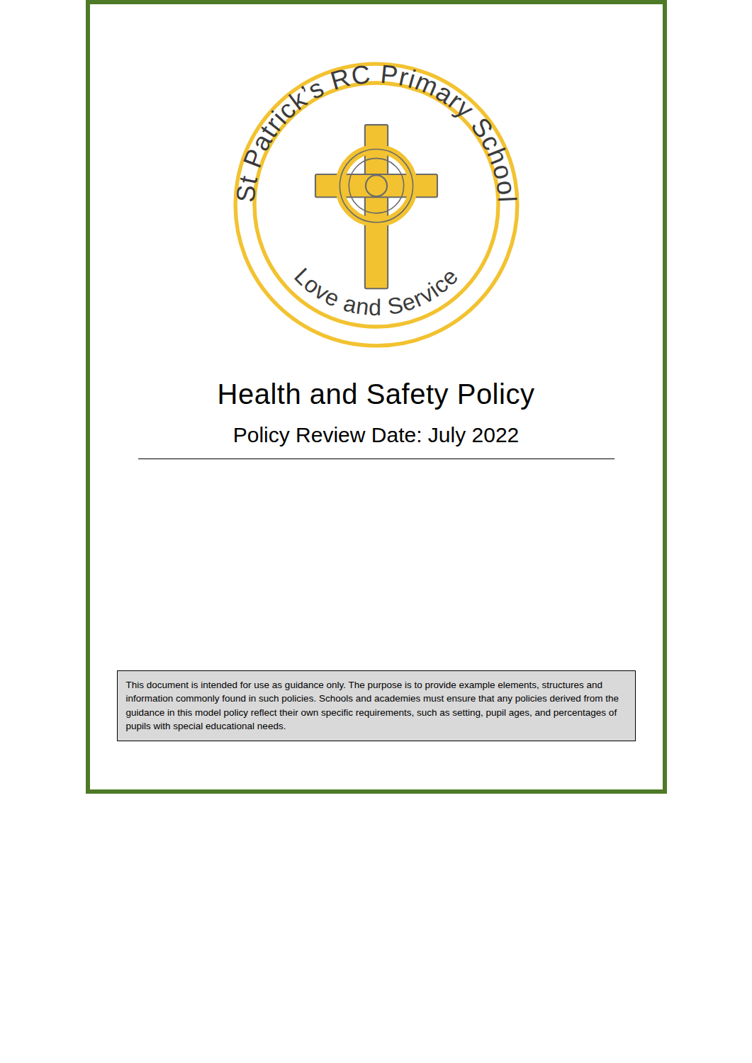St Patrick’s RC Primary School Love and Service
Health and Safety Policy
Policy Review Date: July 2022
This document is intended for use as guidance only. The purpose is to provide example elements, structures and information commonly found in such policies. Schools and academies must ensure that any policies derived from the guidance in this model policy reflect their own specific requirements, such as setting, pupil ages, and percentages of pupils with special educational needs.